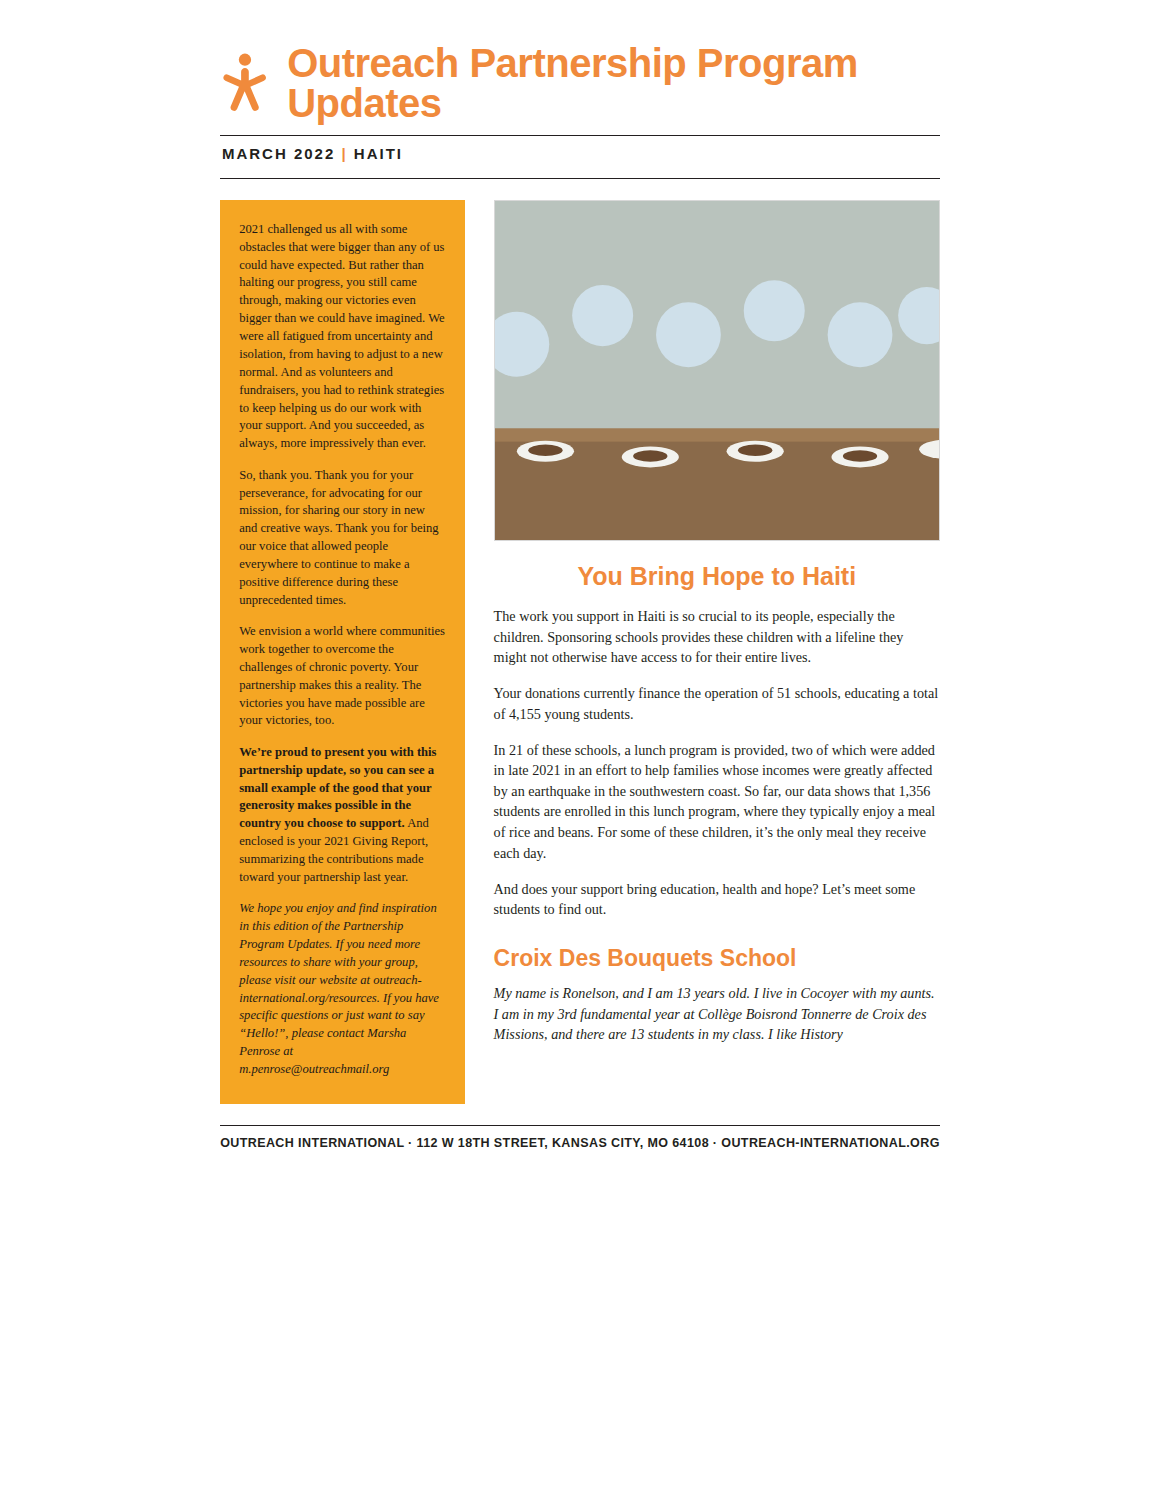Outreach Partnership Program Updates
MARCH 2022 | HAITI
2021 challenged us all with some obstacles that were bigger than any of us could have expected. But rather than halting our progress, you still came through, making our victories even bigger than we could have imagined. We were all fatigued from uncertainty and isolation, from having to adjust to a new normal. And as volunteers and fundraisers, you had to rethink strategies to keep helping us do our work with your support. And you succeeded, as always, more impressively than ever.
So, thank you. Thank you for your perseverance, for advocating for our mission, for sharing our story in new and creative ways. Thank you for being our voice that allowed people everywhere to continue to make a positive difference during these unprecedented times.
We envision a world where communities work together to overcome the challenges of chronic poverty. Your partnership makes this a reality. The victories you have made possible are your victories, too.
We’re proud to present you with this partnership update, so you can see a small example of the good that your generosity makes possible in the country you choose to support. And enclosed is your 2021 Giving Report, summarizing the contributions made toward your partnership last year.
We hope you enjoy and find inspiration in this edition of the Partnership Program Updates. If you need more resources to share with your group, please visit our website at outreach-international.org/resources. If you have specific questions or just want to say “Hello!”, please contact Marsha Penrose at m.penrose@outreachmail.org
You Bring Hope to Haiti
The work you support in Haiti is so crucial to its people, especially the children. Sponsoring schools provides these children with a lifeline they might not otherwise have access to for their entire lives.
Your donations currently finance the operation of 51 schools, educating a total of 4,155 young students.
In 21 of these schools, a lunch program is provided, two of which were added in late 2021 in an effort to help families whose incomes were greatly affected by an earthquake in the southwestern coast. So far, our data shows that 1,356 students are enrolled in this lunch program, where they typically enjoy a meal of rice and beans. For some of these children, it’s the only meal they receive each day.
And does your support bring education, health and hope? Let’s meet some students to find out.
Croix Des Bouquets School
My name is Ronelson, and I am 13 years old. I live in Cocoyer with my aunts. I am in my 3rd fundamental year at Collège Boisrond Tonnerre de Croix des Missions, and there are 13 students in my class. I like History
OUTREACH INTERNATIONAL · 112 W 18TH STREET, KANSAS CITY, MO 64108 · OUTREACH-INTERNATIONAL.ORG